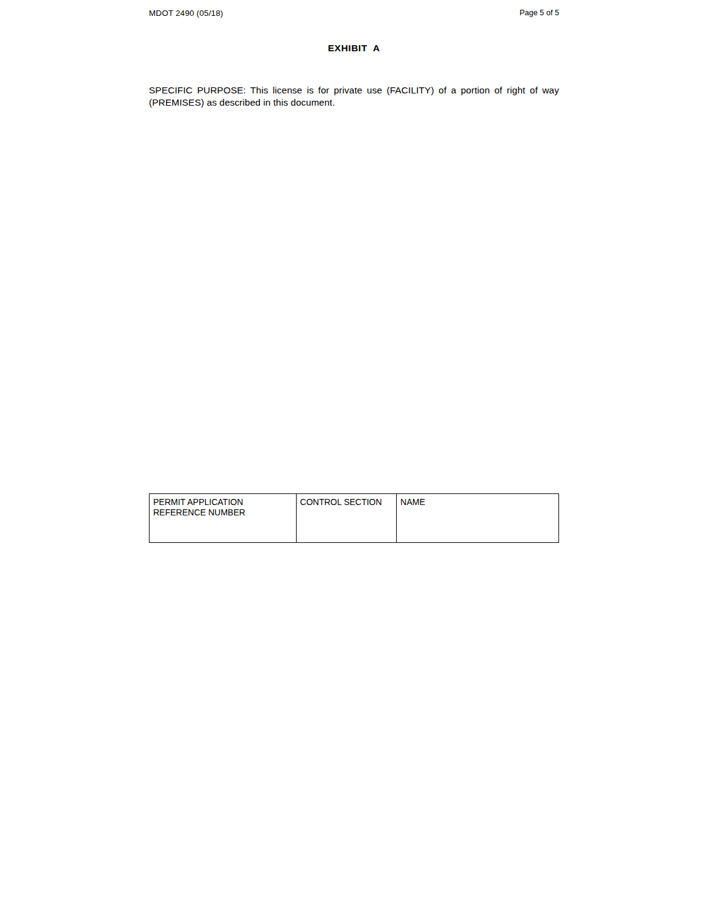MDOT 2490 (05/18)
Page 5 of 5
EXHIBIT A
SPECIFIC PURPOSE: This license is for private use (FACILITY) of a portion of right of way (PREMISES) as described in this document.
| PERMIT APPLICATION REFERENCE NUMBER | CONTROL SECTION | NAME |